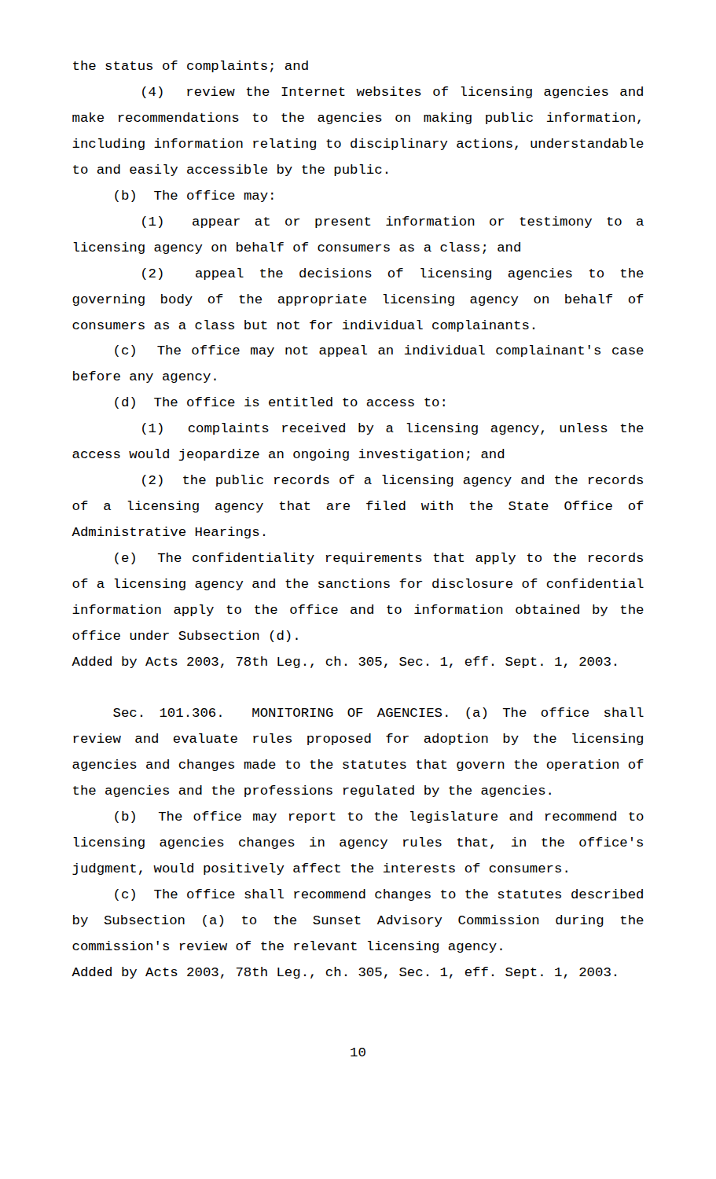the status of complaints; and
(4) review the Internet websites of licensing agencies and make recommendations to the agencies on making public information, including information relating to disciplinary actions, understandable to and easily accessible by the public.
(b) The office may:
(1) appear at or present information or testimony to a licensing agency on behalf of consumers as a class; and
(2) appeal the decisions of licensing agencies to the governing body of the appropriate licensing agency on behalf of consumers as a class but not for individual complainants.
(c) The office may not appeal an individual complainant's case before any agency.
(d) The office is entitled to access to:
(1) complaints received by a licensing agency, unless the access would jeopardize an ongoing investigation; and
(2) the public records of a licensing agency and the records of a licensing agency that are filed with the State Office of Administrative Hearings.
(e) The confidentiality requirements that apply to the records of a licensing agency and the sanctions for disclosure of confidential information apply to the office and to information obtained by the office under Subsection (d).
Added by Acts 2003, 78th Leg., ch. 305, Sec. 1, eff. Sept. 1, 2003.
Sec. 101.306. MONITORING OF AGENCIES. (a) The office shall review and evaluate rules proposed for adoption by the licensing agencies and changes made to the statutes that govern the operation of the agencies and the professions regulated by the agencies.
(b) The office may report to the legislature and recommend to licensing agencies changes in agency rules that, in the office's judgment, would positively affect the interests of consumers.
(c) The office shall recommend changes to the statutes described by Subsection (a) to the Sunset Advisory Commission during the commission's review of the relevant licensing agency.
Added by Acts 2003, 78th Leg., ch. 305, Sec. 1, eff. Sept. 1, 2003.
10